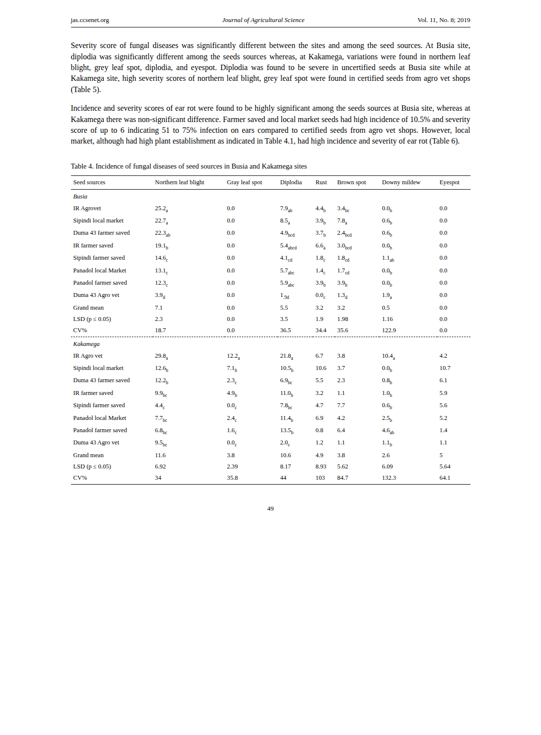jas.ccsenet.org
Journal of Agricultural Science
Vol. 11, No. 8; 2019
Severity score of fungal diseases was significantly different between the sites and among the seed sources. At Busia site, diplodia was significantly different among the seeds sources whereas, at Kakamega, variations were found in northern leaf blight, grey leaf spot, diplodia, and eyespot. Diplodia was found to be severe in uncertified seeds at Busia site while at Kakamega site, high severity scores of northern leaf blight, grey leaf spot were found in certified seeds from agro vet shops (Table 5).
Incidence and severity scores of ear rot were found to be highly significant among the seeds sources at Busia site, whereas at Kakamega there was non-significant difference. Farmer saved and local market seeds had high incidence of 10.5% and severity score of up to 6 indicating 51 to 75% infection on ears compared to certified seeds from agro vet shops. However, local market, although had high plant establishment as indicated in Table 4.1, had high incidence and severity of ear rot (Table 6).
Table 4. Incidence of fungal diseases of seed sources in Busia and Kakamega sites
| Seed sources | Northern leaf blight | Gray leaf spot | Diplodia | Rust | Brown spot | Downy mildew | Eyespot |
| --- | --- | --- | --- | --- | --- | --- | --- |
| Busia |
| IR Agrovet | 25.2 a | 0.0 | 7.9 ab | 4.4 b | 3.4 bc | 0.0 b | 0.0 |
| Sipindi local market | 22.7 a | 0.0 | 8.5 a | 3.9 b | 7.8 a | 0.6 b | 0.0 |
| Duma 43 farmer saved | 22.3 ab | 0.0 | 4.9 bcd | 3.7 b | 2.4 bcd | 0.6 b | 0.0 |
| IR farmer saved | 19.1 b | 0.0 | 5.4 abcd | 6.6 a | 3.0 bcd | 0.0 b | 0.0 |
| Sipindi farmer saved | 14.6 c | 0.0 | 4.1 cd | 1.8 c | 1.8 cd | 1.1 ab | 0.0 |
| Panadol local Market | 13.1 c | 0.0 | 5.7 abc | 1.4 c | 1.7 cd | 0.0 b | 0.0 |
| Panadol farmer saved | 12.3 c | 0.0 | 5.9 abc | 3.9 b | 3.9 b | 0.0 b | 0.0 |
| Duma 43 Agro vet | 3.9 d | 0.0 | 1 .9d | 0.0 c | 1.3 d | 1.9 a | 0.0 |
| Grand mean | 7.1 | 0.0 | 5.5 | 3.2 | 3.2 | 0.5 | 0.0 |
| LSD (p ≤ 0.05) | 2.3 | 0.0 | 3.5 | 1.9 | 1.98 | 1.16 | 0.0 |
| CV% | 18.7 | 0.0 | 36.5 | 34.4 | 35.6 | 122.9 | 0.0 |
| Kakamega |
| IR Agro vet | 29.8 a | 12.2 a | 21.8 a | 6.7 | 3.8 | 10.4 a | 4.2 |
| Sipindi local market | 12.6 b | 7.1 b | 10.5 b | 10.6 | 3.7 | 0.0 b | 10.7 |
| Duma 43 farmer saved | 12.2 b | 2.3 c | 6.9 bc | 5.5 | 2.3 | 0.8 b | 6.1 |
| IR farmer saved | 9.9 bc | 4.9 b | 11.0 b | 3.2 | 1.1 | 1.0 b | 5.9 |
| Sipindi farmer saved | 4.4 c | 0.0 c | 7.8 bc | 4.7 | 7.7 | 0.6 b | 5.6 |
| Panadol local Market | 7.7 bc | 2.4 c | 11.4 b | 6.9 | 4.2 | 2.5 b | 5.2 |
| Panadol farmer saved | 6.8 bc | 1.6 c | 13.5 b | 0.8 | 6.4 | 4.6 ab | 1.4 |
| Duma 43 Agro vet | 9.5 bc | 0.0 c | 2.0 c | 1.2 | 1.1 | 1.1 b | 1.1 |
| Grand mean | 11.6 | 3.8 | 10.6 | 4.9 | 3.8 | 2.6 | 5 |
| LSD (p ≤ 0.05) | 6.92 | 2.39 | 8.17 | 8.93 | 5.62 | 6.09 | 5.64 |
| CV% | 34 | 35.8 | 44 | 103 | 84.7 | 132.3 | 64.1 |
49